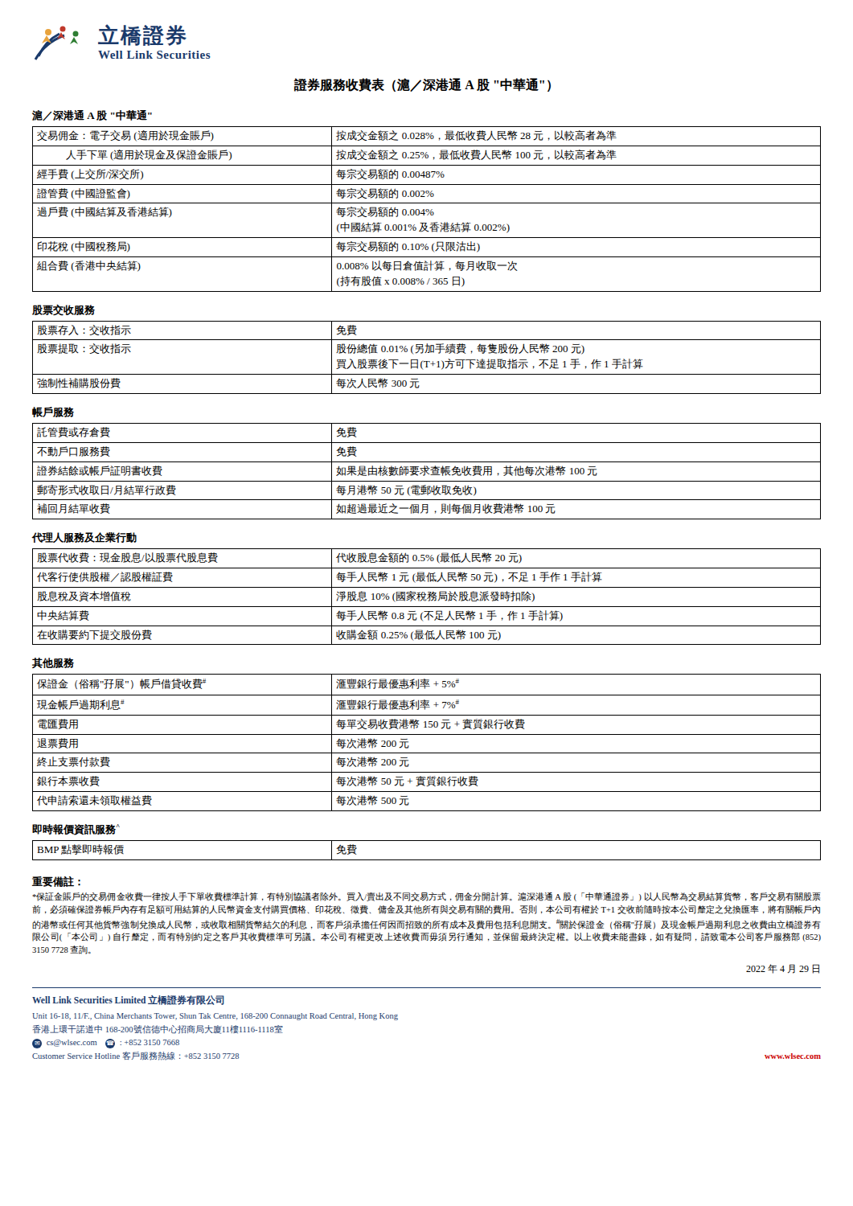立橋證券
Well Link Securities
證券服務收費表（滬／深港通 A 股 "中華通"）
滬／深港通 A 股 "中華通"
| 交易佣金：電子交易 (適用於現金賬戶) | 按成交金額之 0.028%，最低收費人民幣 28 元，以較高者為準 |
| 人手下單 (適用於現金及保證金賬戶) | 按成交金額之 0.25%，最低收費人民幣 100 元，以較高者為準 |
| 經手費 (上交所/深交所) | 每宗交易額的 0.00487% |
| 證管費 (中國證監會) | 每宗交易額的 0.002% |
| 過戶費 (中國結算及香港結算) | 每宗交易額的 0.004% (中國結算 0.001% 及香港結算 0.002%) |
| 印花稅 (中國稅務局) | 每宗交易額的 0.10% (只限沽出) |
| 組合費 (香港中央結算) | 0.008% 以每日倉值計算，每月收取一次 (持有股值 x 0.008% / 365 日) |
股票交收服務
| 股票存入：交收指示 | 免費 |
| 股票提取：交收指示 | 股份總值 0.01% (另加手續費，每隻股份人民幣 200 元) 買入股票後下一日(T+1)方可下達提取指示，不足 1 手，作 1 手計算 |
| 強制性補購股份費 | 每次人民幣 300 元 |
帳戶服務
| 託管費或存倉費 | 免費 |
| 不動戶口服務費 | 免費 |
| 證券結餘或帳戶証明書收費 | 如果是由核數師要求查帳免收費用，其他每次港幣 100 元 |
| 郵寄形式收取日/月結單行政費 | 每月港幣 50 元 (電郵收取免收) |
| 補回月結單收費 | 如超過最近之一個月，則每個月收費港幣 100 元 |
代理人服務及企業行動
| 股票代收費：現金股息/以股票代股息費 | 代收股息金額的 0.5% (最低人民幣 20 元) |
| 代客行使供股權／認股權証費 | 每手人民幣 1 元 (最低人民幣 50 元)，不足 1 手作 1 手計算 |
| 股息稅及資本增值稅 | 淨股息 10% (國家稅務局於股息派發時扣除) |
| 中央結算費 | 每手人民幣 0.8 元 (不足人民幣 1 手，作 1 手計算) |
| 在收購要約下提交股份費 | 收購金額 0.25% (最低人民幣 100 元) |
其他服務
| 保證金（俗稱"孖展"）帳戶借貸收費 # | 滙豐銀行最優惠利率 + 5% # |
| 現金帳戶過期利息 # | 滙豐銀行最優惠利率 + 7% # |
| 電匯費用 | 每單交易收費港幣 150 元 + 實質銀行收費 |
| 退票費用 | 每次港幣 200 元 |
| 終止支票付款費 | 每次港幣 200 元 |
| 銀行本票收費 | 每次港幣 50 元 + 實質銀行收費 |
| 代申請索還未領取權益費 | 每次港幣 500 元 |
即時報價資訊服務^
| BMP 點擊即時報價 | 免費 |
重要備註：
*保証金賬戶的交易佣金收費一律按人手下單收費標準計算，有特別協議者除外。買入/賣出及不同交易方式，佣金分開計算。滬深港通 A 股 (「中華通證券」) 以人民幣為交易結算貨幣，客戶交易有關股票前，必須確保證券帳戶內存有足額可用結算的人民幣資金支付購買價格、印花稅、徵費、傭金及其他所有與交易有關的費用。否則，本公司有權於 T+1 交收前隨時按本公司釐定之兌換匯率，將有關帳戶內的港幣或任何其他貨幣強制兌換成人民幣，或收取相關貨幣結欠的利息，而客戶須承擔任何因而招致的所有成本及費用包括利息開支。#關於保證金（俗稱"孖展）及現金帳戶過期利息之收費由立橋證券有限公司(「本公司」) 自行釐定，而有特別約定之客戶其收費標準可另議。本公司有權更改上述收費而毋須另行通知，並保留最終決定權。以上收費未能盡錄，如有疑問，請致電本公司客戶服務部 (852) 3150 7728 查詢。
2022 年 4 月 29 日
Well Link Securities Limited 立橋證券有限公司
Unit 16-18, 11/F., China Merchants Tower, Shun Tak Centre, 168-200 Connaught Road Central, Hong Kong
香港上環干諾道中 168-200號信德中心招商局大廈11樓1116-1118室
✉ cs@wlsec.com ☎ : +852 3150 7668
Customer Service Hotline 客戶服務熱線：+852 3150 7728
www.wlsec.com